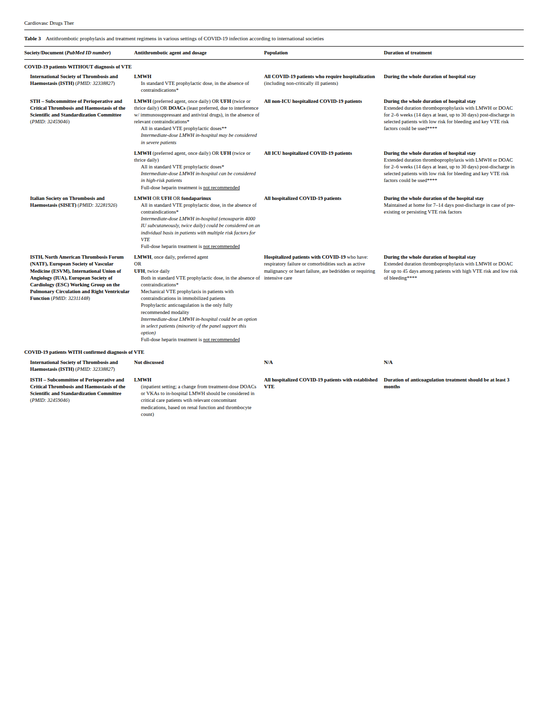Cardiovasc Drugs Ther
Table 3 Antithrombotic prophylaxis and treatment regimens in various settings of COVID-19 infection according to international societies
| Society/Document ( PubMed ID number ) | Antithrombotic agent and dosage | Population | Duration of treatment |
| --- | --- | --- | --- |
| COVID-19 patients WITHOUT diagnosis of VTE |
| International Society of Thrombosis and Haemostasis (ISTH) ( PMID: 32338827 ) | LMWH In standard VTE prophylactic dose, in the absence of contraindications* | All COVID-19 patients who require hospitalization (including non-critically ill patients) | During the whole duration of hospital stay |
| STH – Subcommittee of Perioperative and Critical Thrombosis and Haemostasis of the Scientific and Standardization Committee ( PMID: 32459046 ) | LMWH (preferred agent, once daily) OR UFH (twice or thrice daily) OR DOACs (least preferred, due to interference w/ immunosuppressant and antiviral drugs), in the absence of relevant contraindications* All in standard VTE prophylactic doses** Intermediate-dose LMWH in-hospital may be considered in severe patients | All non-ICU hospitalized COVID-19 patients | During the whole duration of hospital stay Extended duration thromboprophylaxis with LMWH or DOAC for 2–6 weeks (14 days at least, up to 30 days) post-discharge in selected patients with low risk for bleeding and key VTE risk factors could be used**** |
| | LMWH (preferred agent, once daily) OR UFH (twice or thrice daily) All in standard VTE prophylactic doses* Intermediate-dose LMWH in-hospital can be considered in high-risk patients Full-dose heparin treatment is not recommended | All ICU hospitalized COVID-19 patients | During the whole duration of hospital stay Extended duration thromboprophylaxis with LMWH or DOAC for 2–6 weeks (14 days at least, up to 30 days) post-discharge in selected patients with low risk for bleeding and key VTE risk factors could be used**** |
| Italian Society on Thrombosis and Haemostasis (SISET) ( PMID: 32281926 ) | LMWH OR UFH OR fondaparinux All in standard VTE prophylactic dose, in the absence of contraindications* Intermediate-dose LMWH in-hospital (enoxaparin 4000 IU subcutaneously, twice daily) could be considered on an individual basis in patients with multiple risk factors for VTE Full-dose heparin treatment is not recommended | All hospitalized COVID-19 patients | During the whole duration of the hospital stay Maintained at home for 7–14 days post-discharge in case of pre-existing or persisting VTE risk factors |
| ISTH, North American Thrombosis Forum (NATF), European Society of Vascular Medicine (ESVM), International Union of Angiology (IUA), European Society of Cardiology (ESC) Working Group on the Pulmonary Circulation and Right Ventricular Function ( PMID: 32311448 ) | LMWH , once daily, preferred agent OR UFH , twice daily Both in standard VTE prophylactic dose, in the absence of contraindications* Mechanical VTE prophylaxis in patients with contraindications in immobilized patients Prophylactic anticoagulation is the only fully recommended modality Intermediate-dose LMWH in-hospital could be an option in select patients (minority of the panel support this option) Full-dose heparin treatment is not recommended | Hospitalized patients with COVID-19 who have: respiratory failure or comorbidities such as active malignancy or heart failure, are bedridden or requiring intensive care | During the whole duration of hospital stay Extended duration thromboprophylaxis with LMWH or DOAC for up to 45 days among patients with high VTE risk and low risk of bleeding**** |
| COVID-19 patients WITH confirmed diagnosis of VTE |
| International Society of Thrombosis and Haemostasis (ISTH) ( PMID: 32338827 ) | Not discussed | N/A | N/A |
| ISTH – Subcommittee of Perioperative and Critical Thrombosis and Haemostasis of the Scientific and Standardization Committee ( PMID: 32459046 ) | LMWH (inpatient setting; a change from treatment-dose DOACs or VKAs to in-hospital LMWH should be considered in critical care patients wtih relevant concomitant medications, based on renal function and thrombocyte count) | All hospitalized COVID-19 patients with established VTE | Duration of anticoagulation treatment should be at least 3 months |